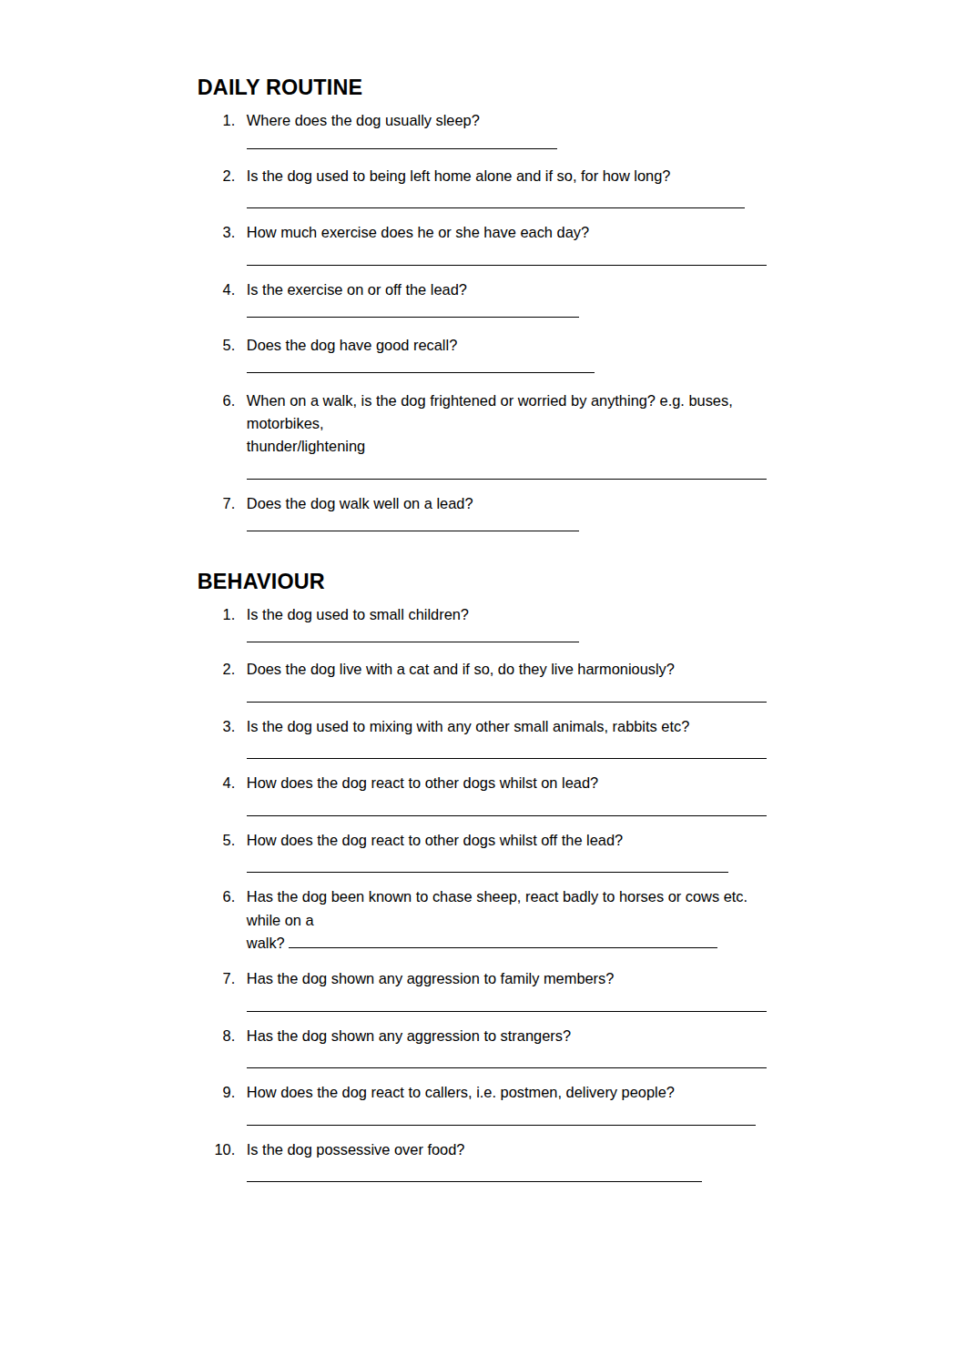DAILY ROUTINE
Where does the dog usually sleep?
Is the dog used to being left home alone and if so, for how long?
How much exercise does he or she have each day?
Is the exercise on or off the lead?
Does the dog have good recall?
When on a walk, is the dog frightened or worried by anything? e.g. buses, motorbikes, thunder/lightening
Does the dog walk well on a lead?
BEHAVIOUR
Is the dog used to small children?
Does the dog live with a cat and if so, do they live harmoniously?
Is the dog used to mixing with any other small animals, rabbits etc?
How does the dog react to other dogs whilst on lead?
How does the dog react to other dogs whilst off the lead?
Has the dog been known to chase sheep, react badly to horses or cows etc. while on a walk?
Has the dog shown any aggression to family members?
Has the dog shown any aggression to strangers?
How does the dog react to callers, i.e. postmen, delivery people?
Is the dog possessive over food?